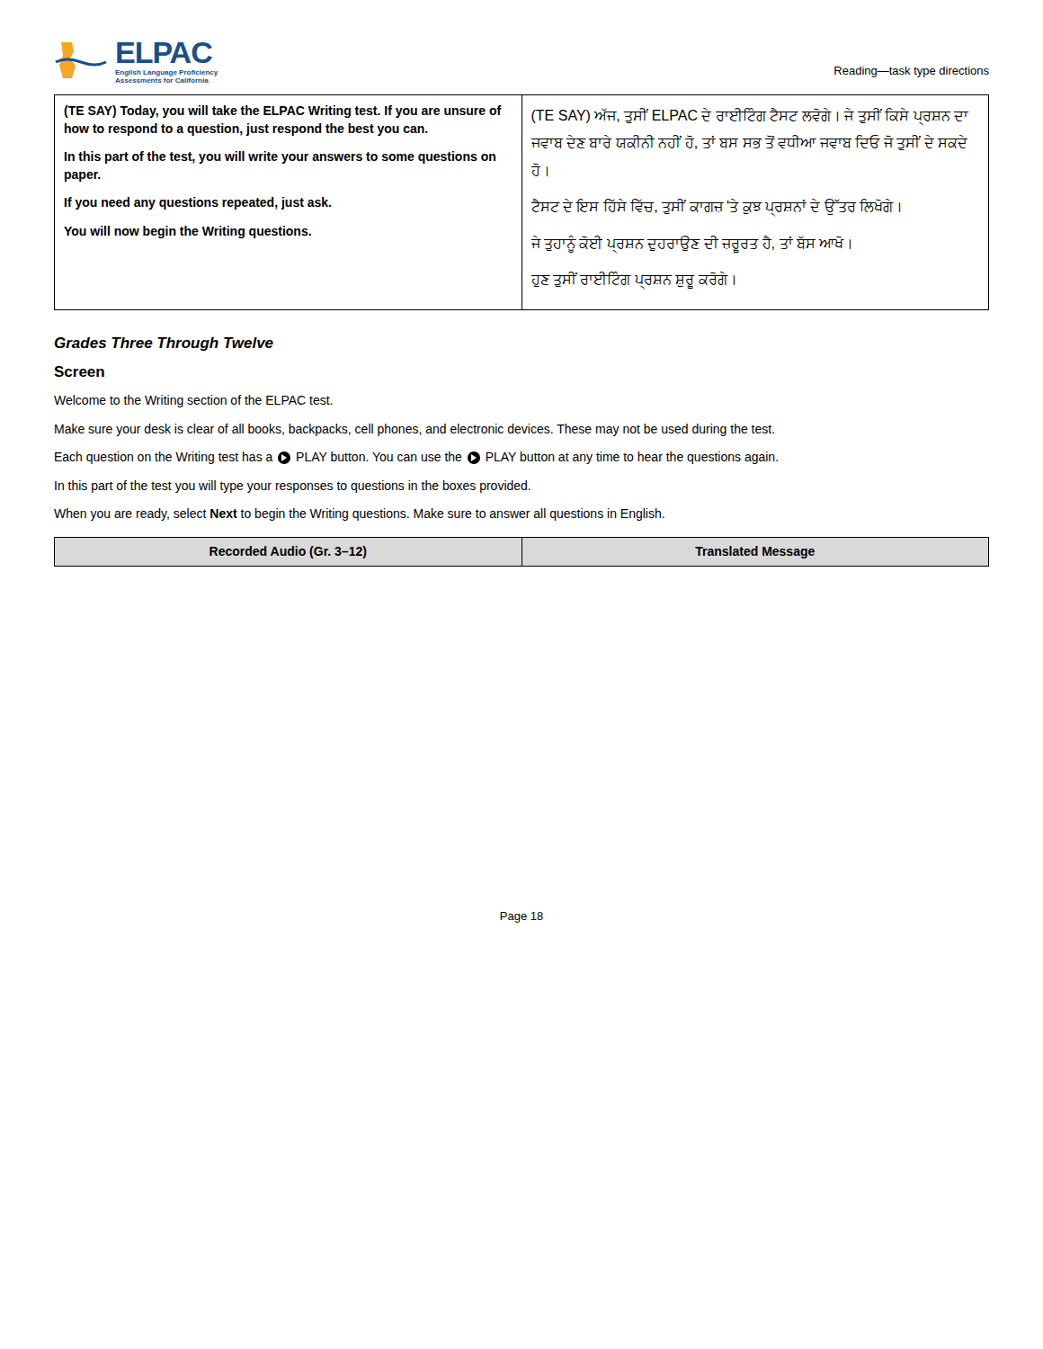ELPAC
English Language Proficiency
Assessments for California
Reading—task type directions
| (TE SAY) Today, you will take the ELPAC Writing test. If you are unsure of how to respond to a question, just respond the best you can. In this part of the test, you will write your answers to some questions on paper. If you need any questions repeated, just ask. You will now begin the Writing questions. | (TE SAY) ਅੱਜ, ਤੁਸੀਂ ELPAC ਦੇ ਰਾਈਟਿੰਗ ਟੈਸਟ ਲਵੋਗੇ। ਜੇ ਤੁਸੀਂ ਕਿਸੇ ਪ੍ਰਸ਼ਨ ਦਾ ਜਵਾਬ ਦੇਣ ਬਾਰੇ ਯਕੀਨੀ ਨਹੀਂ ਹੋ, ਤਾਂ ਬਸ ਸਭ ਤੋਂ ਵਧੀਆ ਜਵਾਬ ਦਿਓ ਜੋ ਤੁਸੀਂ ਦੇ ਸਕਦੇ ਹੋ। ਟੈਸਟ ਦੇ ਇਸ ਹਿੱਸੇ ਵਿੱਚ, ਤੁਸੀਂ ਕਾਗਜ਼ 'ਤੇ ਕੁਝ ਪ੍ਰਸ਼ਨਾਂ ਦੇ ਉੱਤਰ ਲਿਖੋਗੇ। ਜੇ ਤੁਹਾਨੂੰ ਕੋਈ ਪ੍ਰਸ਼ਨ ਦੁਹਰਾਉਣ ਦੀ ਜ਼ਰੂਰਤ ਹੈ, ਤਾਂ ਬੱਸ ਆਖੋ। ਹੁਣ ਤੁਸੀਂ ਰਾਈਟਿੰਗ ਪ੍ਰਸ਼ਨ ਸ਼ੁਰੂ ਕਰੋਗੇ। |
Grades Three Through Twelve
Screen
Welcome to the Writing section of the ELPAC test.
Make sure your desk is clear of all books, backpacks, cell phones, and electronic devices. These may not be used during the test.
Each question on the Writing test has a PLAY button. You can use the PLAY button at any time to hear the questions again.
In this part of the test you will type your responses to questions in the boxes provided.
When you are ready, select Next to begin the Writing questions. Make sure to answer all questions in English.
| Recorded Audio (Gr. 3–12) | Translated Message |
| --- | --- |
Page 18